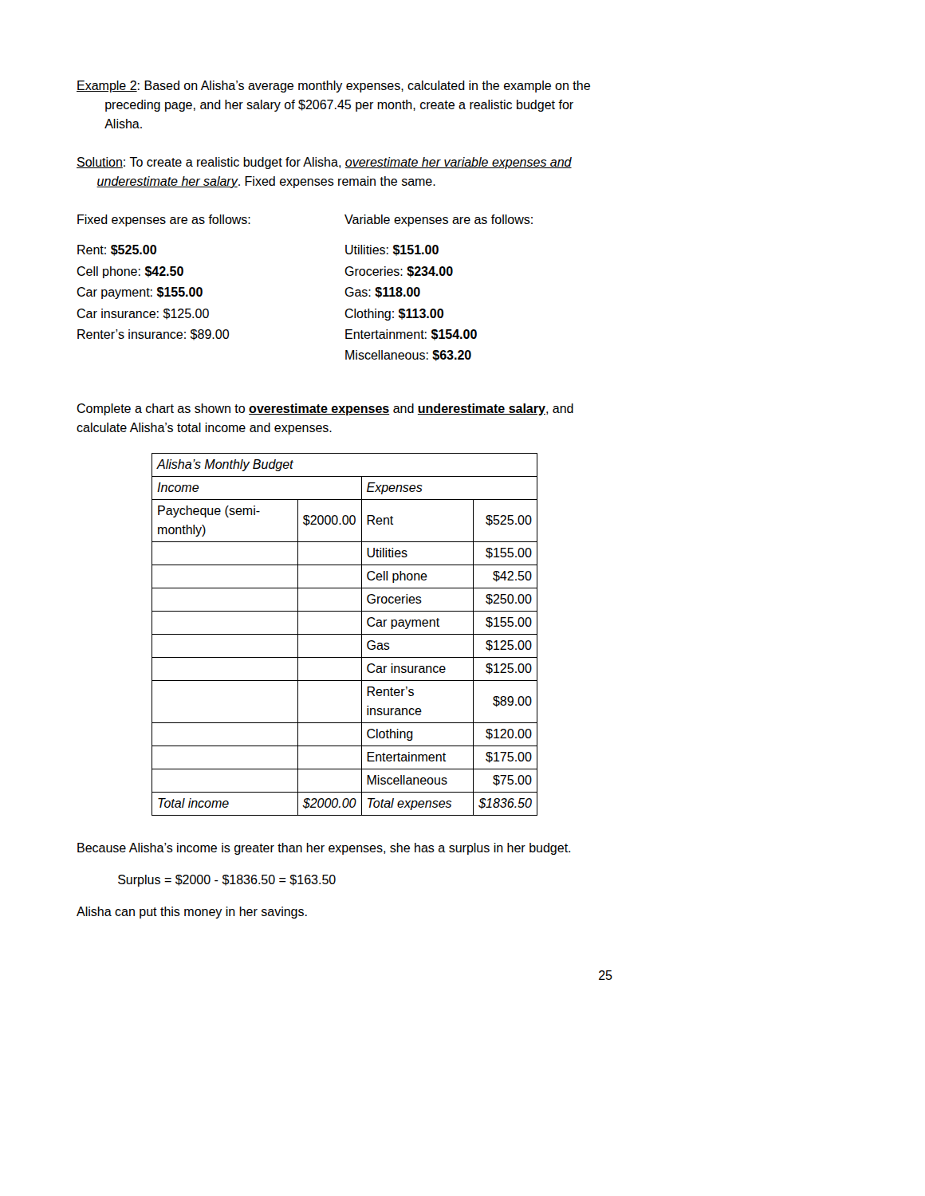Example 2: Based on Alisha’s average monthly expenses, calculated in the example on the preceding page, and her salary of $2067.45 per month, create a realistic budget for Alisha.
Solution: To create a realistic budget for Alisha, overestimate her variable expenses and underestimate her salary. Fixed expenses remain the same.
| Fixed expenses are as follows: Rent: $525.00 Cell phone: $42.50 Car payment: $155.00 Car insurance: $125.00 Renter’s insurance: $89.00 | Variable expenses are as follows: Utilities: $151.00 Groceries: $234.00 Gas: $118.00 Clothing: $113.00 Entertainment: $154.00 Miscellaneous: $63.20 |
Complete a chart as shown to overestimate expenses and underestimate salary, and calculate Alisha’s total income and expenses.
| Alisha’s Monthly Budget |
| Income | Expenses |
| Paycheque (semi-monthly) | $2000.00 | Rent | $525.00 |
| | | Utilities | $155.00 |
| | | Cell phone | $42.50 |
| | | Groceries | $250.00 |
| | | Car payment | $155.00 |
| | | Gas | $125.00 |
| | | Car insurance | $125.00 |
| | | Renter’s insurance | $89.00 |
| | | Clothing | $120.00 |
| | | Entertainment | $175.00 |
| | | Miscellaneous | $75.00 |
| Total income | $2000.00 | Total expenses | $1836.50 |
Because Alisha’s income is greater than her expenses, she has a surplus in her budget.
Surplus = $2000 - $1836.50 = $163.50
Alisha can put this money in her savings.
25